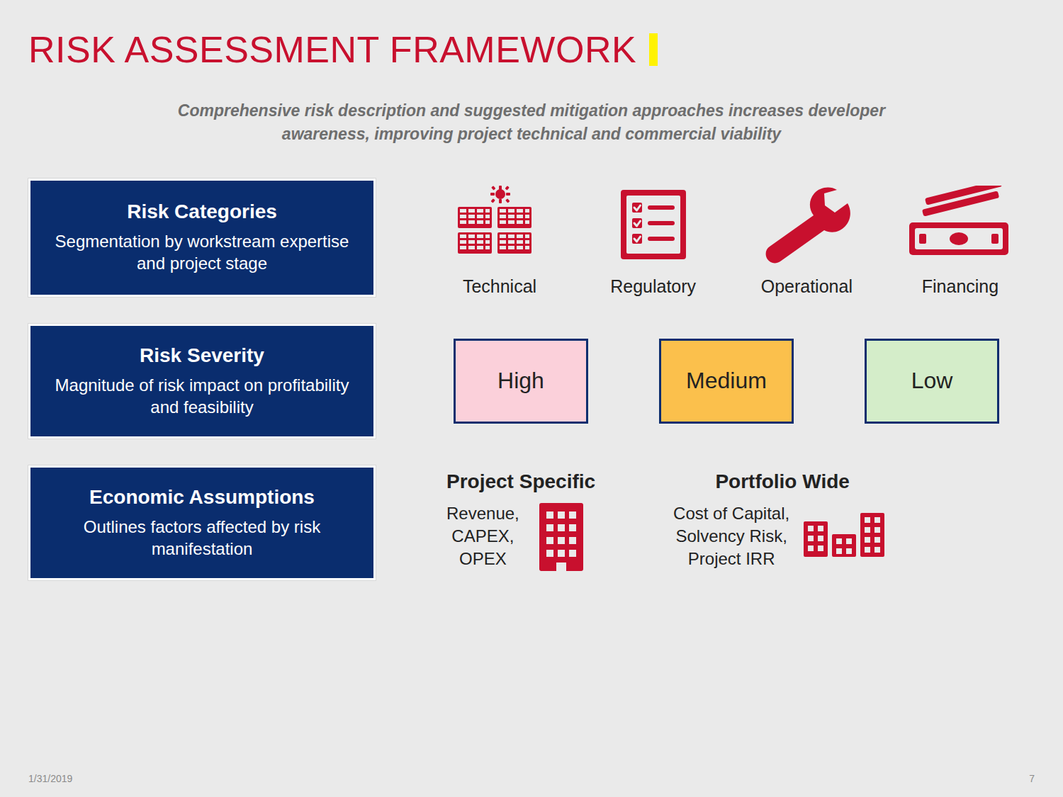RISK ASSESSMENT FRAMEWORK
Comprehensive risk description and suggested mitigation approaches increases developer awareness, improving project technical and commercial viability
Risk Categories
Segmentation by workstream expertise and project stage
Technical
Regulatory
Operational
Financing
Risk Severity
Magnitude of risk impact on profitability and feasibility
High
Medium
Low
Economic Assumptions
Outlines factors affected by risk manifestation
Project Specific
Revenue,
CAPEX,
OPEX
Portfolio Wide
Cost of Capital,
Solvency Risk,
Project IRR
1/31/2019 7